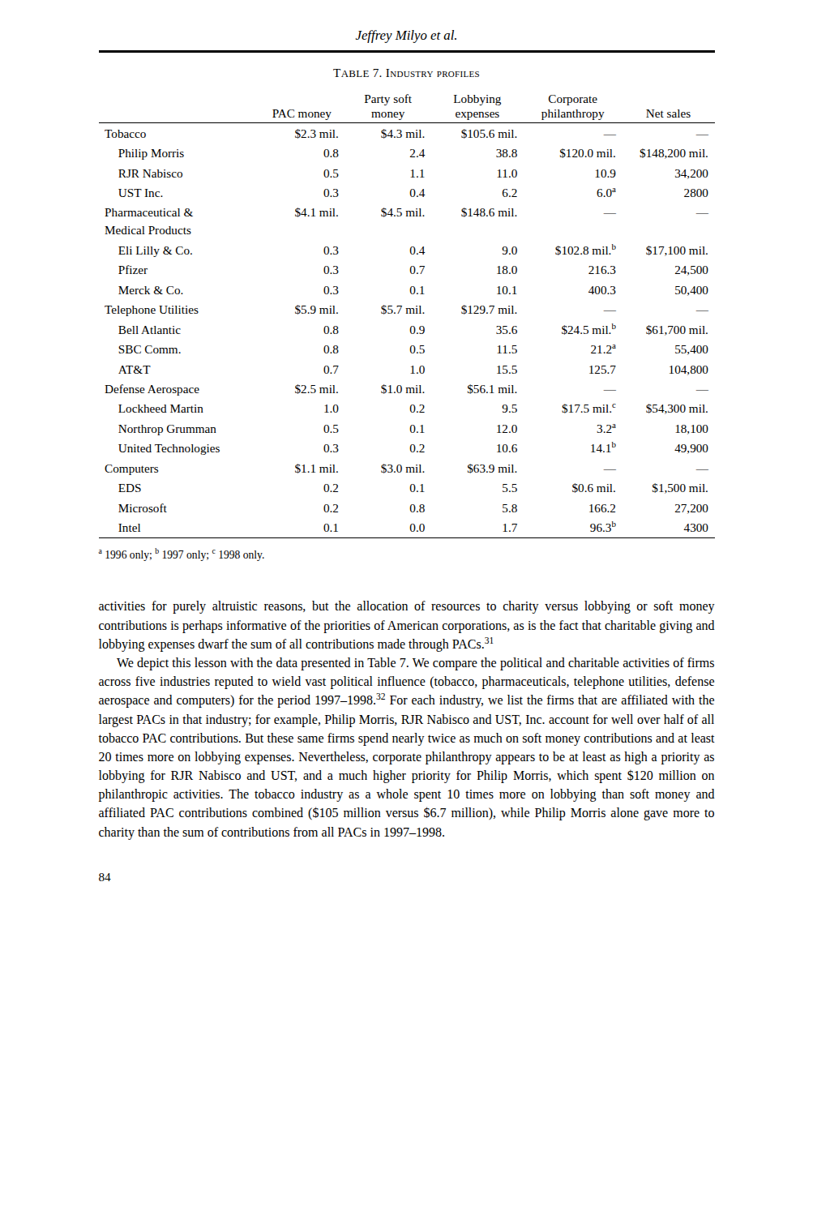Jeffrey Milyo et al.
T ABLE 7. Industry profiles
| | PAC money | Party soft money | Lobbying expenses | Corporate philanthropy | Net sales |
| --- | --- | --- | --- | --- | --- |
| Tobacco | $2.3 mil. | $4.3 mil. | $105.6 mil. | — | — |
| Philip Morris | 0.8 | 2.4 | 38.8 | $120.0 mil. | $148,200 mil. |
| RJR Nabisco | 0.5 | 1.1 | 11.0 | 10.9 | 34,200 |
| UST Inc. | 0.3 | 0.4 | 6.2 | 6.0 a | 2800 |
| Pharmaceutical & Medical Products | $4.1 mil. | $4.5 mil. | $148.6 mil. | — | — |
| Eli Lilly & Co. | 0.3 | 0.4 | 9.0 | $102.8 mil. b | $17,100 mil. |
| Pfizer | 0.3 | 0.7 | 18.0 | 216.3 | 24,500 |
| Merck & Co. | 0.3 | 0.1 | 10.1 | 400.3 | 50,400 |
| Telephone Utilities | $5.9 mil. | $5.7 mil. | $129.7 mil. | — | — |
| Bell Atlantic | 0.8 | 0.9 | 35.6 | $24.5 mil. b | $61,700 mil. |
| SBC Comm. | 0.8 | 0.5 | 11.5 | 21.2 a | 55,400 |
| AT&T | 0.7 | 1.0 | 15.5 | 125.7 | 104,800 |
| Defense Aerospace | $2.5 mil. | $1.0 mil. | $56.1 mil. | — | — |
| Lockheed Martin | 1.0 | 0.2 | 9.5 | $17.5 mil. c | $54,300 mil. |
| Northrop Grumman | 0.5 | 0.1 | 12.0 | 3.2 a | 18,100 |
| United Technologies | 0.3 | 0.2 | 10.6 | 14.1 b | 49,900 |
| Computers | $1.1 mil. | $3.0 mil. | $63.9 mil. | — | — |
| EDS | 0.2 | 0.1 | 5.5 | $0.6 mil. | $1,500 mil. |
| Microsoft | 0.2 | 0.8 | 5.8 | 166.2 | 27,200 |
| Intel | 0.1 | 0.0 | 1.7 | 96.3 b | 4300 |
a 1996 only; b 1997 only; c 1998 only.
activities for purely altruistic reasons, but the allocation of resources to charity versus lobbying or soft money contributions is perhaps informative of the priorities of American corporations, as is the fact that charitable giving and lobbying expenses dwarf the sum of all contributions made through PACs.31
We depict this lesson with the data presented in Table 7. We compare the political and charitable activities of firms across five industries reputed to wield vast political influence (tobacco, pharmaceuticals, telephone utilities, defense aerospace and computers) for the period 1997–1998.32 For each industry, we list the firms that are affiliated with the largest PACs in that industry; for example, Philip Morris, RJR Nabisco and UST, Inc. account for well over half of all tobacco PAC contributions. But these same firms spend nearly twice as much on soft money contributions and at least 20 times more on lobbying expenses. Nevertheless, corporate philanthropy appears to be at least as high a priority as lobbying for RJR Nabisco and UST, and a much higher priority for Philip Morris, which spent $120 million on philanthropic activities. The tobacco industry as a whole spent 10 times more on lobbying than soft money and affiliated PAC contributions combined ($105 million versus $6.7 million), while Philip Morris alone gave more to charity than the sum of contributions from all PACs in 1997–1998.
84